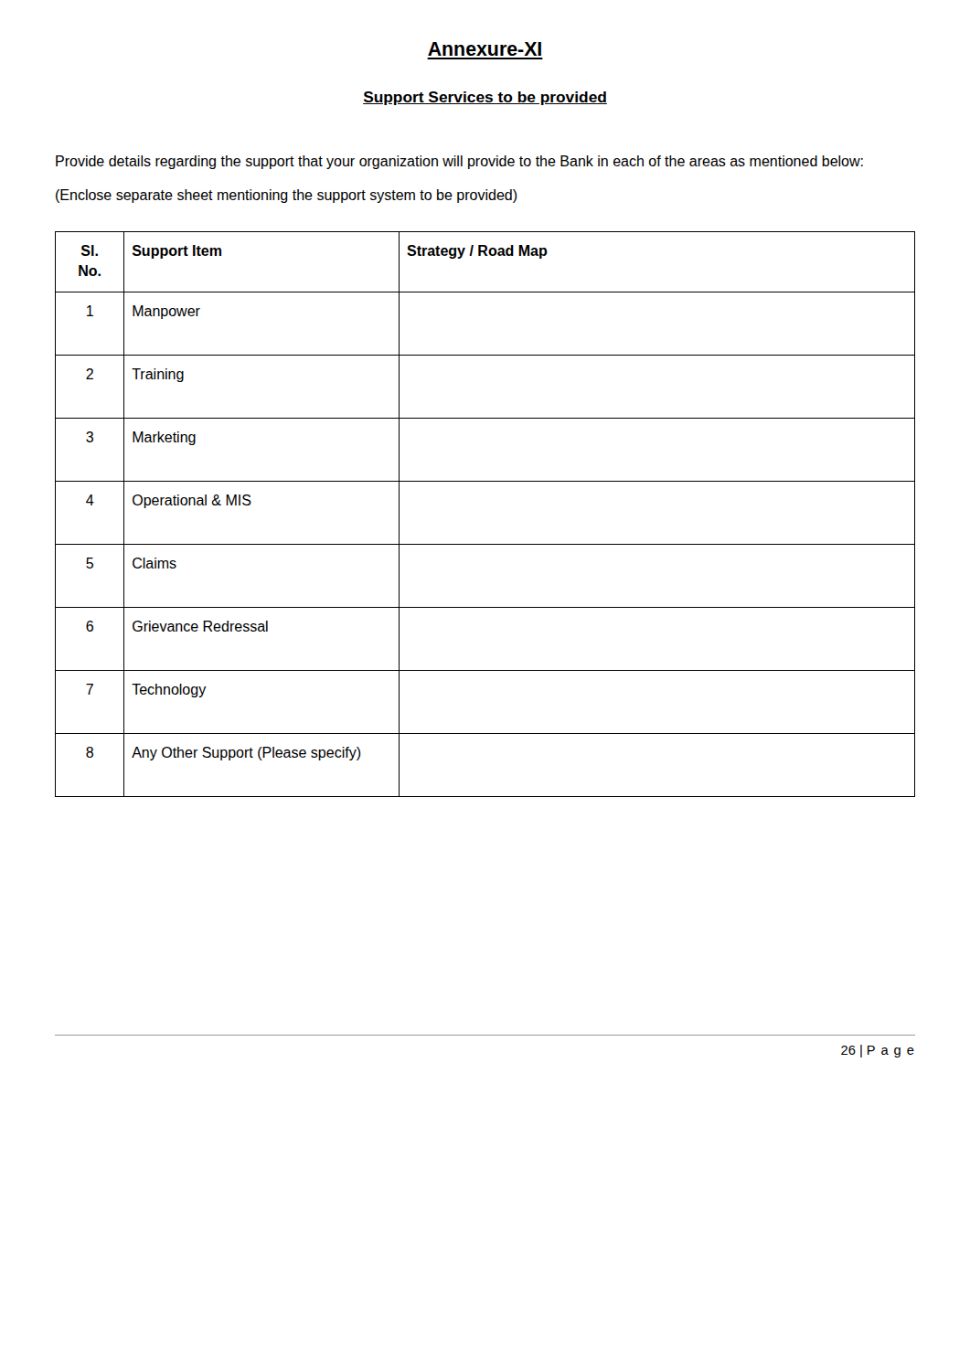Annexure-XI
Support Services to be provided
Provide details regarding the support that your organization will provide to the Bank in each of the areas as mentioned below:
(Enclose separate sheet mentioning the support system to be provided)
| Sl. No. | Support Item | Strategy / Road Map |
| --- | --- | --- |
| 1 | Manpower | |
| 2 | Training | |
| 3 | Marketing | |
| 4 | Operational & MIS | |
| 5 | Claims | |
| 6 | Grievance Redressal | |
| 7 | Technology | |
| 8 | Any Other Support (Please specify) | |
26 | P a g e